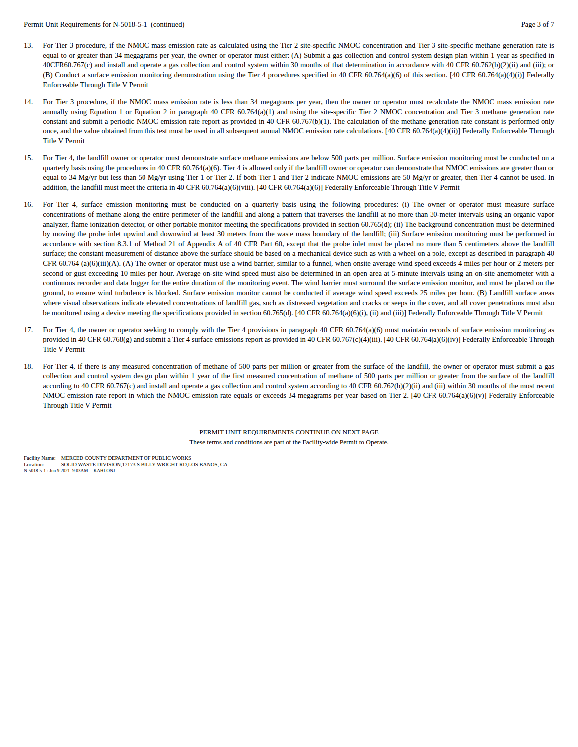Permit Unit Requirements for N-5018-5-1 (continued)
Page 3 of 7
13. For Tier 3 procedure, if the NMOC mass emission rate as calculated using the Tier 2 site-specific NMOC concentration and Tier 3 site-specific methane generation rate is equal to or greater than 34 megagrams per year, the owner or operator must either: (A) Submit a gas collection and control system design plan within 1 year as specified in 40CFR60.767(c) and install and operate a gas collection and control system within 30 months of that determination in accordance with 40 CFR 60.762(b)(2)(ii) and (iii); or (B) Conduct a surface emission monitoring demonstration using the Tier 4 procedures specified in 40 CFR 60.764(a)(6) of this section. [40 CFR 60.764(a)(4)(i)] Federally Enforceable Through Title V Permit
14. For Tier 3 procedure, if the NMOC mass emission rate is less than 34 megagrams per year, then the owner or operator must recalculate the NMOC mass emission rate annually using Equation 1 or Equation 2 in paragraph 40 CFR 60.764(a)(1) and using the site-specific Tier 2 NMOC concentration and Tier 3 methane generation rate constant and submit a periodic NMOC emission rate report as provided in 40 CFR 60.767(b)(1). The calculation of the methane generation rate constant is performed only once, and the value obtained from this test must be used in all subsequent annual NMOC emission rate calculations. [40 CFR 60.764(a)(4)(ii)] Federally Enforceable Through Title V Permit
15. For Tier 4, the landfill owner or operator must demonstrate surface methane emissions are below 500 parts per million. Surface emission monitoring must be conducted on a quarterly basis using the procedures in 40 CFR 60.764(a)(6). Tier 4 is allowed only if the landfill owner or operator can demonstrate that NMOC emissions are greater than or equal to 34 Mg/yr but less than 50 Mg/yr using Tier 1 or Tier 2. If both Tier 1 and Tier 2 indicate NMOC emissions are 50 Mg/yr or greater, then Tier 4 cannot be used. In addition, the landfill must meet the criteria in 40 CFR 60.764(a)(6)(viii). [40 CFR 60.764(a)(6)] Federally Enforceable Through Title V Permit
16. For Tier 4, surface emission monitoring must be conducted on a quarterly basis using the following procedures: (i) The owner or operator must measure surface concentrations of methane along the entire perimeter of the landfill and along a pattern that traverses the landfill at no more than 30-meter intervals using an organic vapor analyzer, flame ionization detector, or other portable monitor meeting the specifications provided in section 60.765(d); (ii) The background concentration must be determined by moving the probe inlet upwind and downwind at least 30 meters from the waste mass boundary of the landfill; (iii) Surface emission monitoring must be performed in accordance with section 8.3.1 of Method 21 of Appendix A of 40 CFR Part 60, except that the probe inlet must be placed no more than 5 centimeters above the landfill surface; the constant measurement of distance above the surface should be based on a mechanical device such as with a wheel on a pole, except as described in paragraph 40 CFR 60.764 (a)(6)(iii)(A). (A) The owner or operator must use a wind barrier, similar to a funnel, when onsite average wind speed exceeds 4 miles per hour or 2 meters per second or gust exceeding 10 miles per hour. Average on-site wind speed must also be determined in an open area at 5-minute intervals using an on-site anemometer with a continuous recorder and data logger for the entire duration of the monitoring event. The wind barrier must surround the surface emission monitor, and must be placed on the ground, to ensure wind turbulence is blocked. Surface emission monitor cannot be conducted if average wind speed exceeds 25 miles per hour. (B) Landfill surface areas where visual observations indicate elevated concentrations of landfill gas, such as distressed vegetation and cracks or seeps in the cover, and all cover penetrations must also be monitored using a device meeting the specifications provided in section 60.765(d). [40 CFR 60.764(a)(6)(i), (ii) and (iii)] Federally Enforceable Through Title V Permit
17. For Tier 4, the owner or operator seeking to comply with the Tier 4 provisions in paragraph 40 CFR 60.764(a)(6) must maintain records of surface emission monitoring as provided in 40 CFR 60.768(g) and submit a Tier 4 surface emissions report as provided in 40 CFR 60.767(c)(4)(iii). [40 CFR 60.764(a)(6)(iv)] Federally Enforceable Through Title V Permit
18. For Tier 4, if there is any measured concentration of methane of 500 parts per million or greater from the surface of the landfill, the owner or operator must submit a gas collection and control system design plan within 1 year of the first measured concentration of methane of 500 parts per million or greater from the surface of the landfill according to 40 CFR 60.767(c) and install and operate a gas collection and control system according to 40 CFR 60.762(b)(2)(ii) and (iii) within 30 months of the most recent NMOC emission rate report in which the NMOC emission rate equals or exceeds 34 megagrams per year based on Tier 2. [40 CFR 60.764(a)(6)(v)] Federally Enforceable Through Title V Permit
PERMIT UNIT REQUIREMENTS CONTINUE ON NEXT PAGE
These terms and conditions are part of the Facility-wide Permit to Operate.
Facility Name: MERCED COUNTY DEPARTMENT OF PUBLIC WORKS
Location: SOLID WASTE DIVISION,17173 S BILLY WRIGHT RD,LOS BANOS, CA
N-5018-5-1 : Jun 9 2021 9:03AM -- KAHLONJ